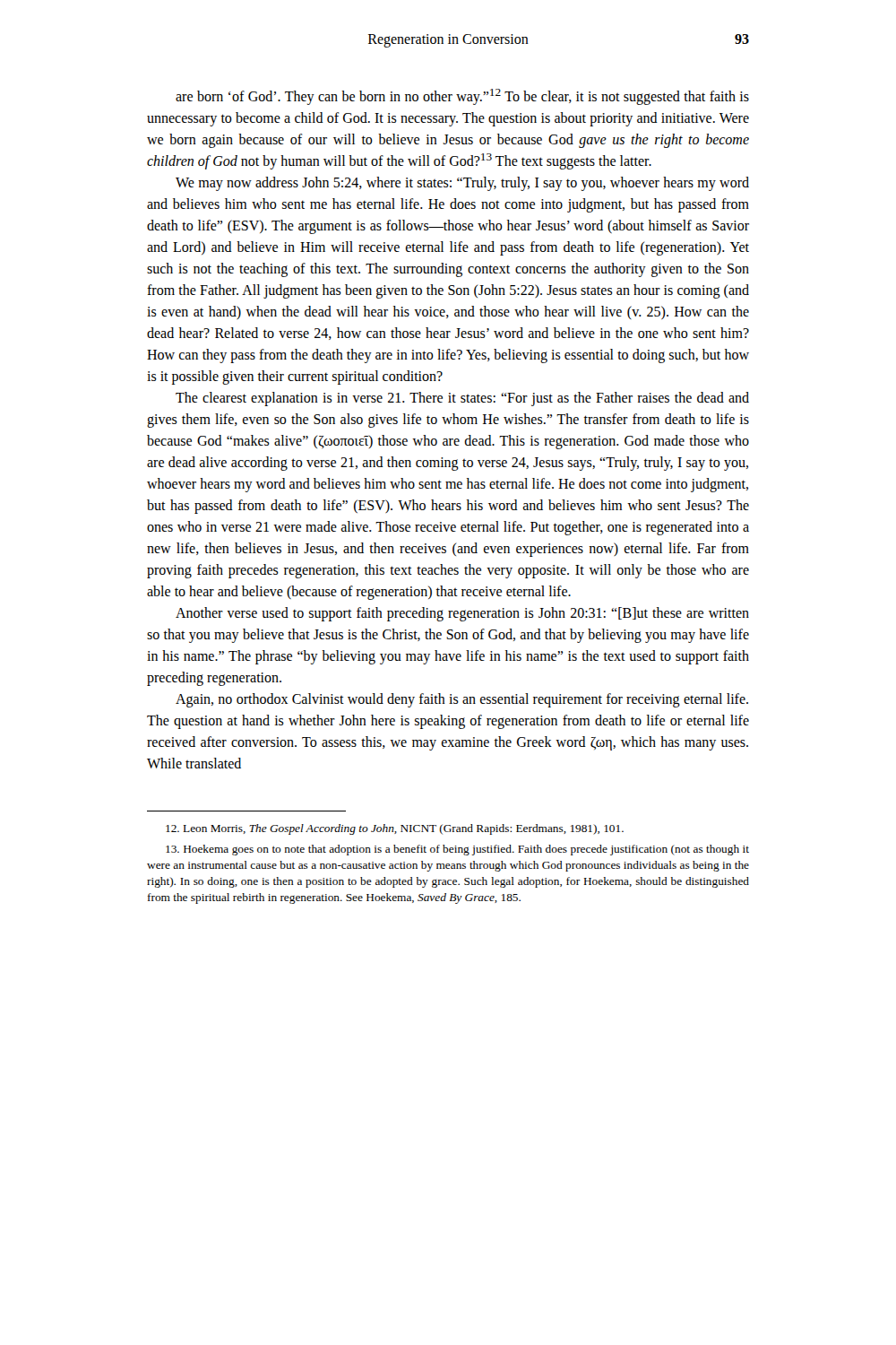Regeneration in Conversion 93
are born ‘of God’. They can be born in no other way.”12 To be clear, it is not suggested that faith is unnecessary to become a child of God. It is necessary. The question is about priority and initiative. Were we born again because of our will to believe in Jesus or because God gave us the right to become children of God not by human will but of the will of God?13 The text suggests the latter.
We may now address John 5:24, where it states: “Truly, truly, I say to you, whoever hears my word and believes him who sent me has eternal life. He does not come into judgment, but has passed from death to life” (ESV). The argument is as follows—those who hear Jesus’ word (about himself as Savior and Lord) and believe in Him will receive eternal life and pass from death to life (regeneration). Yet such is not the teaching of this text. The surrounding context concerns the authority given to the Son from the Father. All judgment has been given to the Son (John 5:22). Jesus states an hour is coming (and is even at hand) when the dead will hear his voice, and those who hear will live (v. 25). How can the dead hear? Related to verse 24, how can those hear Jesus’ word and believe in the one who sent him? How can they pass from the death they are in into life? Yes, believing is essential to doing such, but how is it possible given their current spiritual condition?
The clearest explanation is in verse 21. There it states: “For just as the Father raises the dead and gives them life, even so the Son also gives life to whom He wishes.” The transfer from death to life is because God “makes alive” (ζωοποιεῖ) those who are dead. This is regeneration. God made those who are dead alive according to verse 21, and then coming to verse 24, Jesus says, “Truly, truly, I say to you, whoever hears my word and believes him who sent me has eternal life. He does not come into judgment, but has passed from death to life” (ESV). Who hears his word and believes him who sent Jesus? The ones who in verse 21 were made alive. Those receive eternal life. Put together, one is regenerated into a new life, then believes in Jesus, and then receives (and even experiences now) eternal life. Far from proving faith precedes regeneration, this text teaches the very opposite. It will only be those who are able to hear and believe (because of regeneration) that receive eternal life.
Another verse used to support faith preceding regeneration is John 20:31: “[B]ut these are written so that you may believe that Jesus is the Christ, the Son of God, and that by believing you may have life in his name.” The phrase “by believing you may have life in his name” is the text used to support faith preceding regeneration.
Again, no orthodox Calvinist would deny faith is an essential requirement for receiving eternal life. The question at hand is whether John here is speaking of regeneration from death to life or eternal life received after conversion. To assess this, we may examine the Greek word ζωη, which has many uses. While translated
12. Leon Morris, The Gospel According to John, NICNT (Grand Rapids: Eerdmans, 1981), 101.
13. Hoekema goes on to note that adoption is a benefit of being justified. Faith does precede justification (not as though it were an instrumental cause but as a non-causative action by means through which God pronounces individuals as being in the right). In so doing, one is then a position to be adopted by grace. Such legal adoption, for Hoekema, should be distinguished from the spiritual rebirth in regeneration. See Hoekema, Saved By Grace, 185.